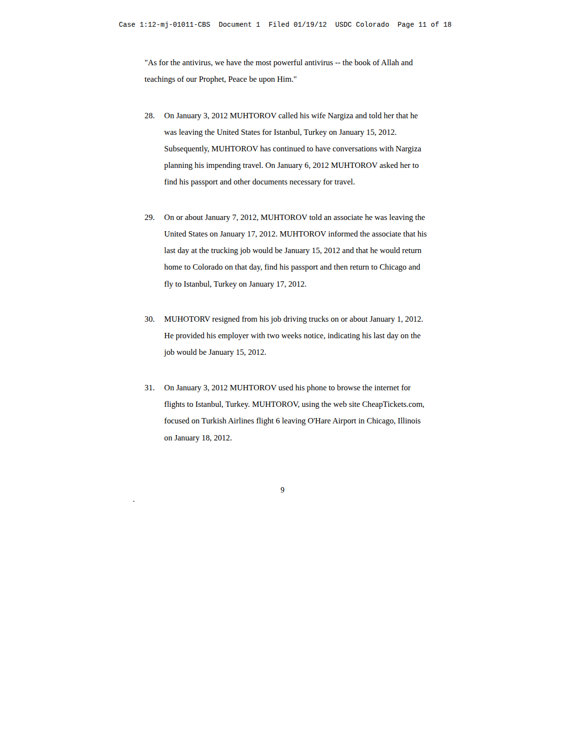Case 1:12-mj-01011-CBS Document 1 Filed 01/19/12 USDC Colorado Page 11 of 18
"As for the antivirus, we have the most powerful antivirus -- the book of Allah and teachings of our Prophet, Peace be upon Him."
28. On January 3, 2012 MUHTOROV called his wife Nargiza and told her that he was leaving the United States for Istanbul, Turkey on January 15, 2012. Subsequently, MUHTOROV has continued to have conversations with Nargiza planning his impending travel. On January 6, 2012 MUHTOROV asked her to find his passport and other documents necessary for travel.
29. On or about January 7, 2012, MUHTOROV told an associate he was leaving the United States on January 17, 2012. MUHTOROV informed the associate that his last day at the trucking job would be January 15, 2012 and that he would return home to Colorado on that day, find his passport and then return to Chicago and fly to Istanbul, Turkey on January 17, 2012.
30. MUHOTORV resigned from his job driving trucks on or about January 1, 2012. He provided his employer with two weeks notice, indicating his last day on the job would be January 15, 2012.
31. On January 3, 2012 MUHTOROV used his phone to browse the internet for flights to Istanbul, Turkey. MUHTOROV, using the web site CheapTickets.com, focused on Turkish Airlines flight 6 leaving O'Hare Airport in Chicago, Illinois on January 18, 2012.
9
.